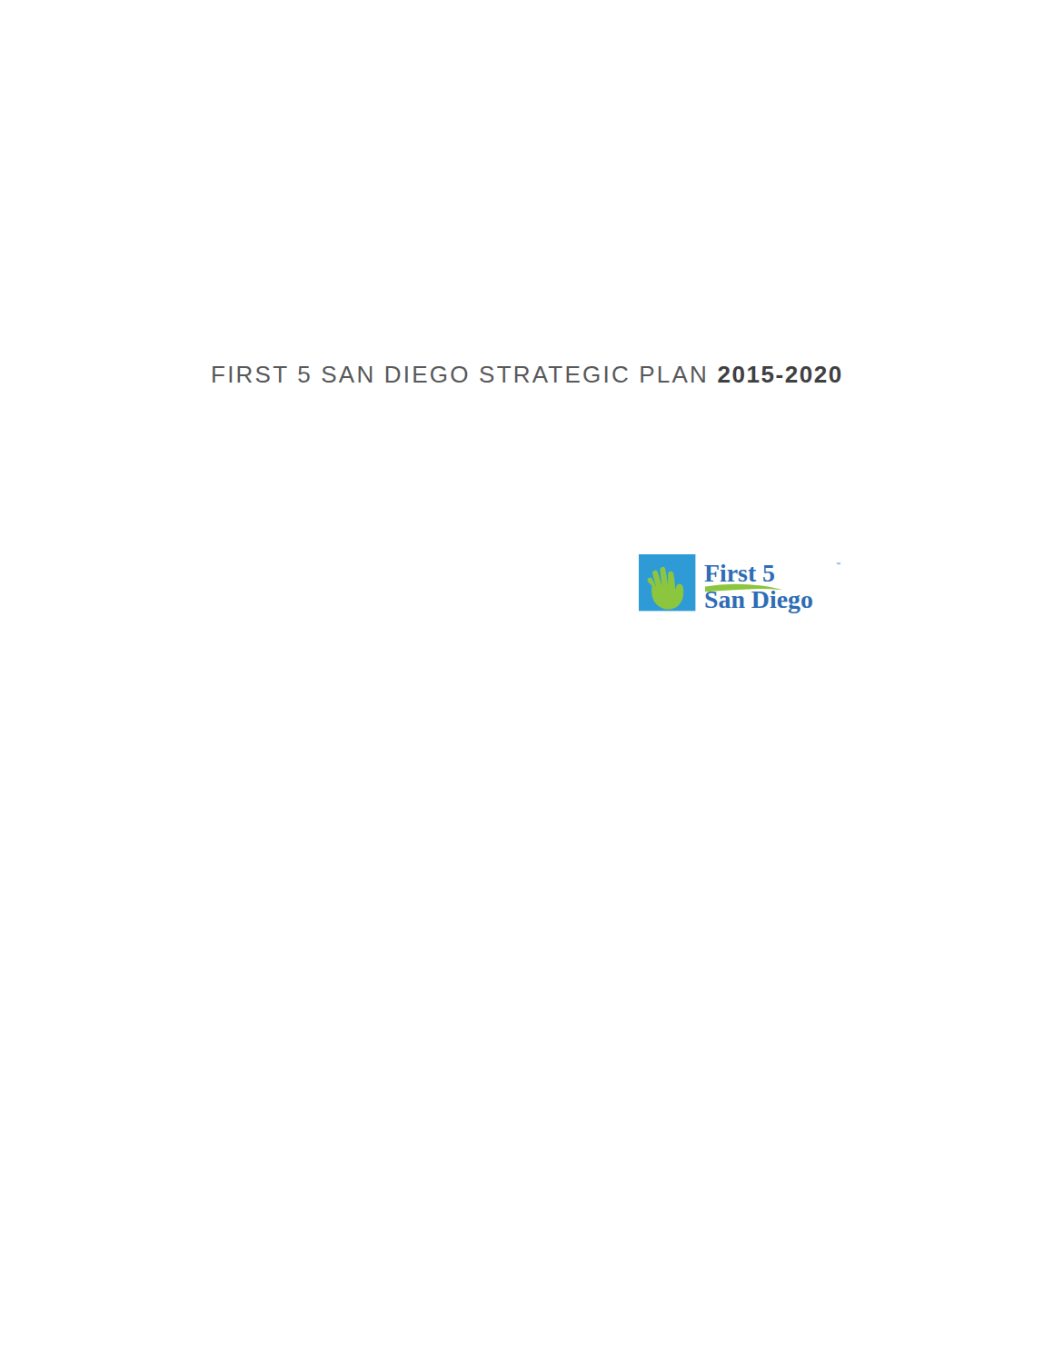FIRST 5 SAN DIEGO STRATEGIC PLAN 2015-2020
First 5 San Diego ™